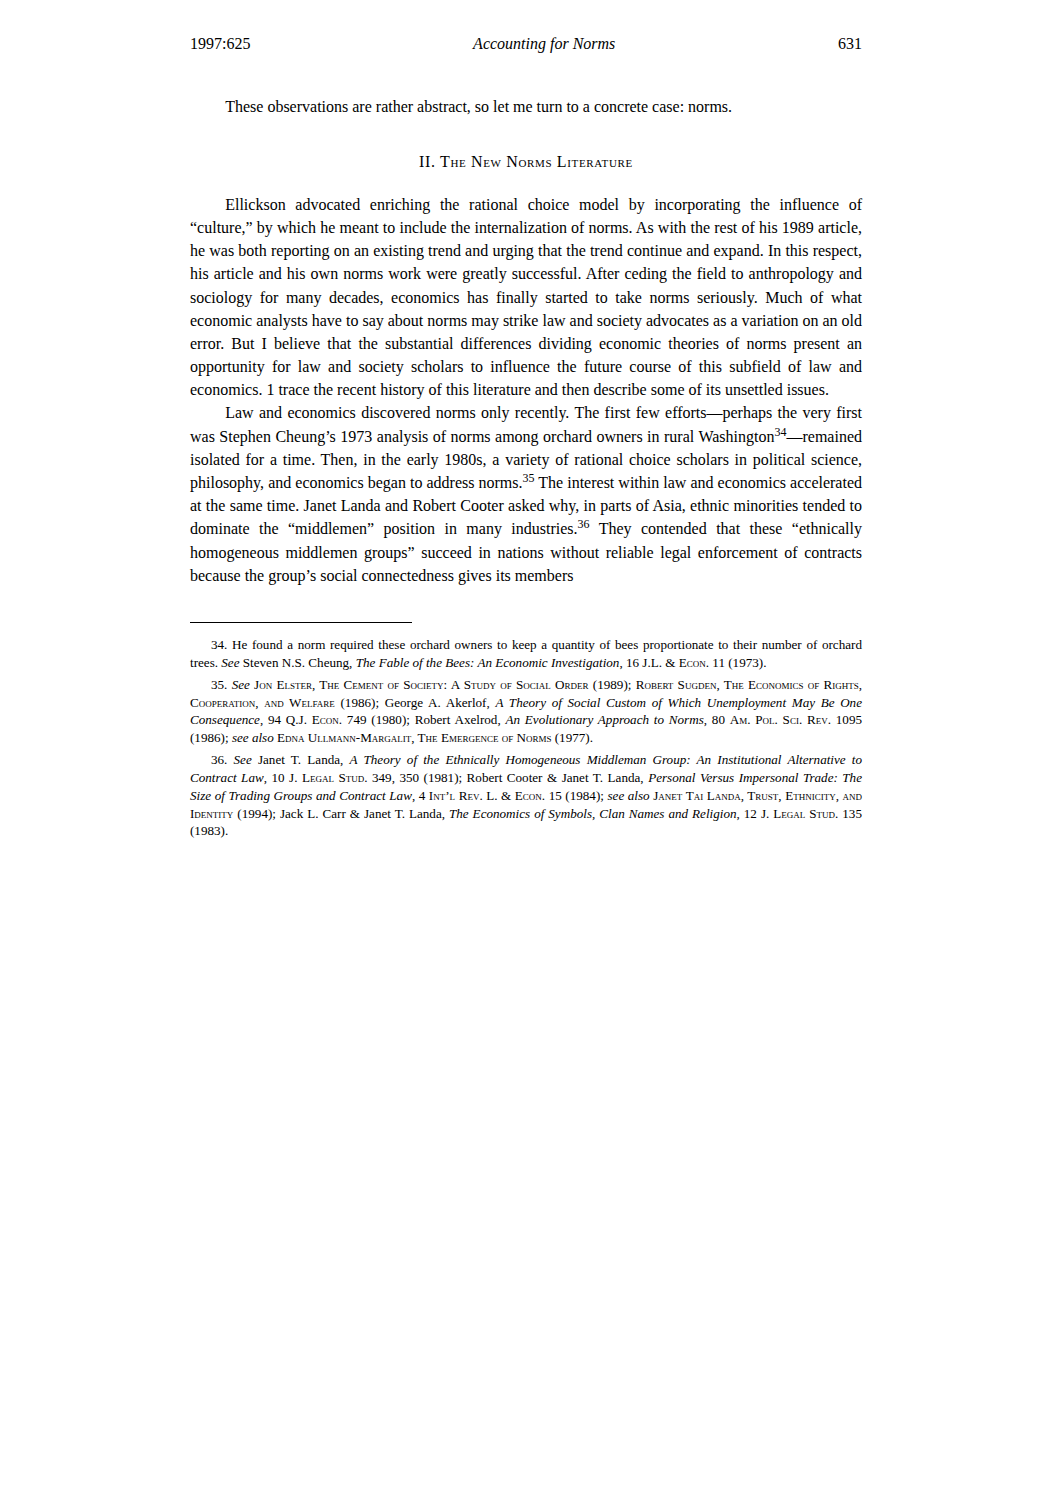1997:625 Accounting for Norms 631
These observations are rather abstract, so let me turn to a concrete case: norms.
II. The New Norms Literature
Ellickson advocated enriching the rational choice model by incorporating the influence of “culture,” by which he meant to include the internalization of norms. As with the rest of his 1989 article, he was both reporting on an existing trend and urging that the trend continue and expand. In this respect, his article and his own norms work were greatly successful. After ceding the field to anthropology and sociology for many decades, economics has finally started to take norms seriously. Much of what economic analysts have to say about norms may strike law and society advocates as a variation on an old error. But I believe that the substantial differences dividing economic theories of norms present an opportunity for law and society scholars to influence the future course of this subfield of law and economics. 1 trace the recent history of this literature and then describe some of its unsettled issues.
Law and economics discovered norms only recently. The first few efforts—perhaps the very first was Stephen Cheung’s 1973 analysis of norms among orchard owners in rural Washington34—remained isolated for a time. Then, in the early 1980s, a variety of rational choice scholars in political science, philosophy, and economics began to address norms.35 The interest within law and economics accelerated at the same time. Janet Landa and Robert Cooter asked why, in parts of Asia, ethnic minorities tended to dominate the “middlemen” position in many industries.36 They contended that these “ethnically homogeneous middlemen groups” succeed in nations without reliable legal enforcement of contracts because the group’s social connectedness gives its members
34. He found a norm required these orchard owners to keep a quantity of bees proportionate to their number of orchard trees. See Steven N.S. Cheung, The Fable of the Bees: An Economic Investigation, 16 J.L. & Econ. 11 (1973).
35. See Jon Elster, The Cement of Society: A Study of Social Order (1989); Robert Sugden, The Economics of Rights, Cooperation, and Welfare (1986); George A. Akerlof, A Theory of Social Custom of Which Unemployment May Be One Consequence, 94 Q.J. Econ. 749 (1980); Robert Axelrod, An Evolutionary Approach to Norms, 80 Am. Pol. Sci. Rev. 1095 (1986); see also Edna Ullmann-Margalit, The Emergence of Norms (1977).
36. See Janet T. Landa, A Theory of the Ethnically Homogeneous Middleman Group: An Institutional Alternative to Contract Law, 10 J. Legal Stud. 349, 350 (1981); Robert Cooter & Janet T. Landa, Personal Versus Impersonal Trade: The Size of Trading Groups and Contract Law, 4 Int’l Rev. L. & Econ. 15 (1984); see also Janet Tai Landa, Trust, Ethnicity, and Identity (1994); Jack L. Carr & Janet T. Landa, The Economics of Symbols, Clan Names and Religion, 12 J. Legal Stud. 135 (1983).